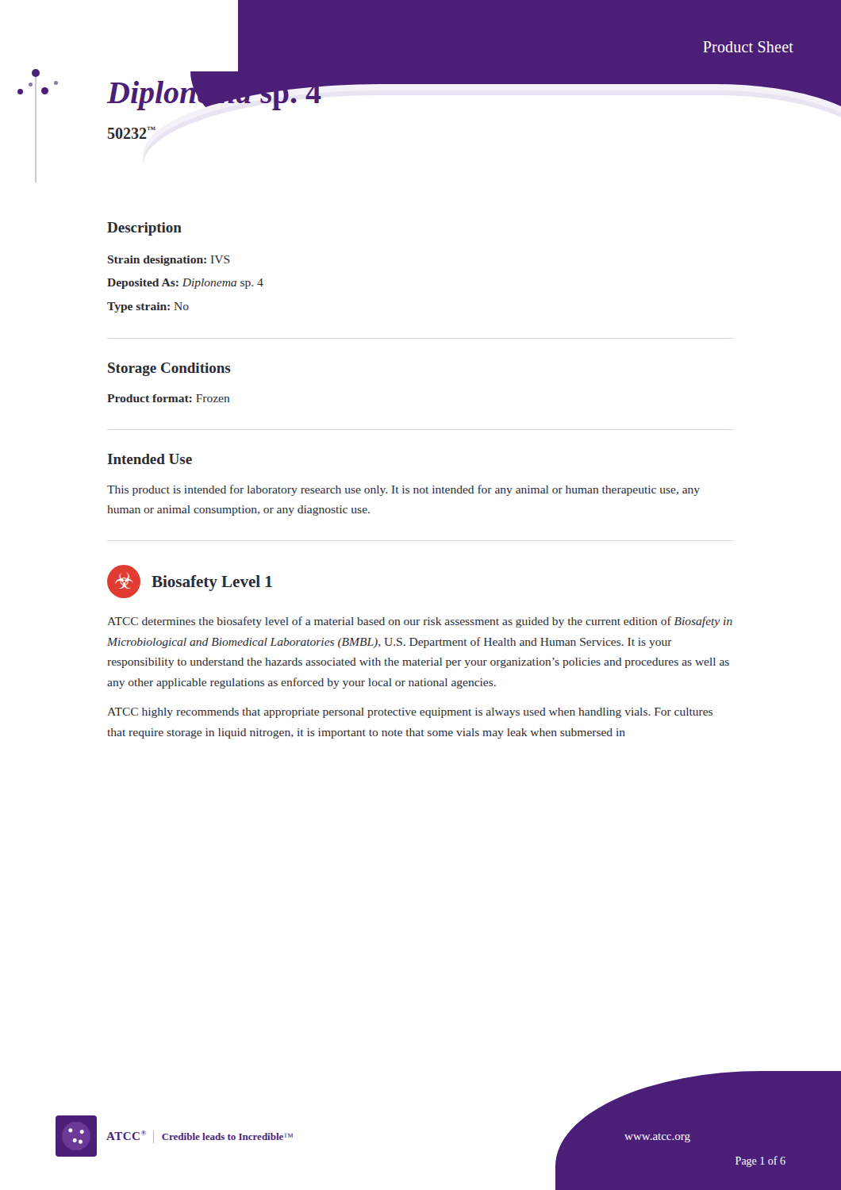Product Sheet
Diplonema sp. 4
50232™
Description
Strain designation: IVS
Deposited As: Diplonema sp. 4
Type strain: No
Storage Conditions
Product format: Frozen
Intended Use
This product is intended for laboratory research use only. It is not intended for any animal or human therapeutic use, any human or animal consumption, or any diagnostic use.
Biosafety Level 1
ATCC determines the biosafety level of a material based on our risk assessment as guided by the current edition of Biosafety in Microbiological and Biomedical Laboratories (BMBL), U.S. Department of Health and Human Services. It is your responsibility to understand the hazards associated with the material per your organization’s policies and procedures as well as any other applicable regulations as enforced by your local or national agencies.
ATCC highly recommends that appropriate personal protective equipment is always used when handling vials. For cultures that require storage in liquid nitrogen, it is important to note that some vials may leak when submersed in
ATCC® Credible leads to Incredible™
www.atcc.org
Page 1 of 6